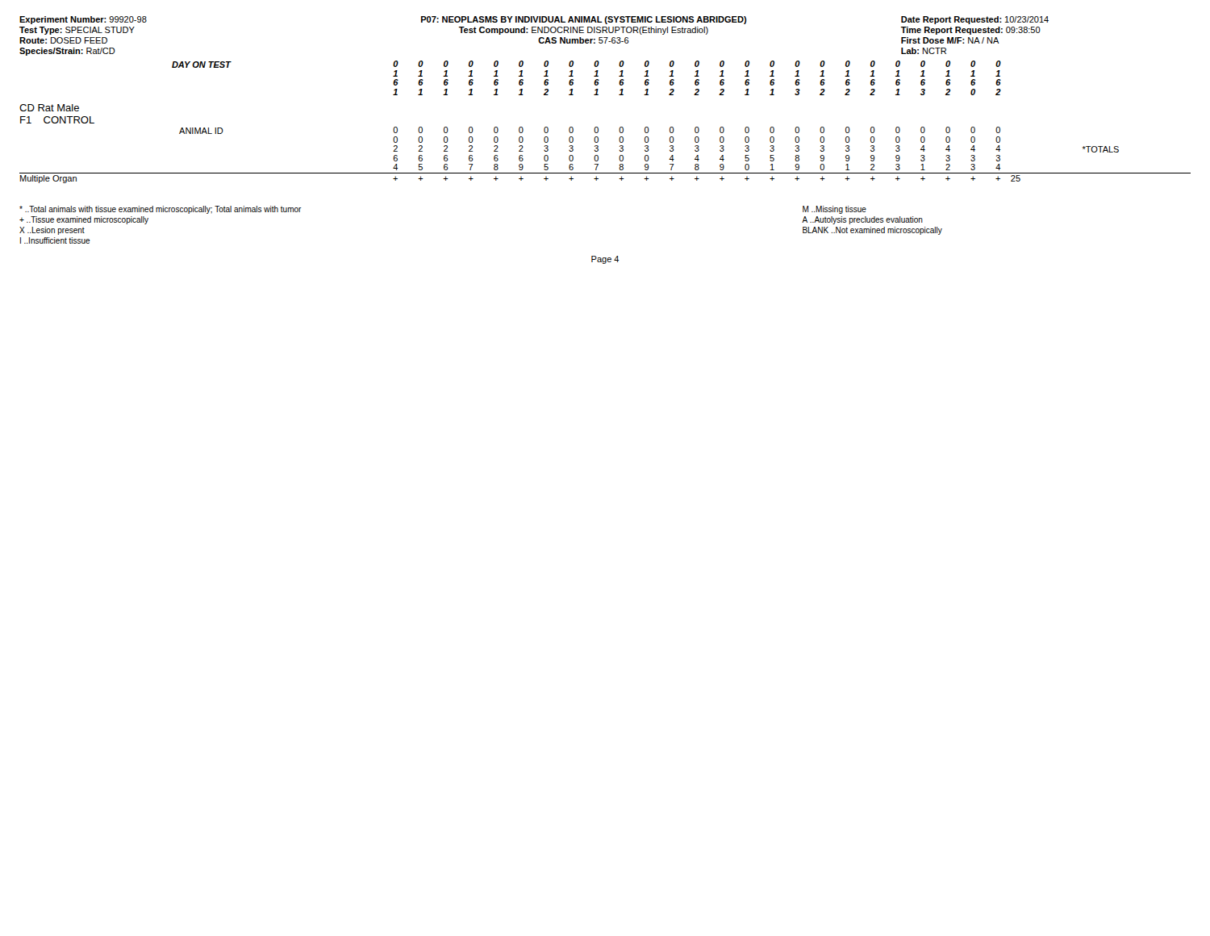| Experiment Number: 99920-98 | P07: NEOPLASMS BY INDIVIDUAL ANIMAL (SYSTEMIC LESIONS ABRIDGED) | Date Report Requested: 10/23/2014 |
| Test Type: SPECIAL STUDY | Test Compound: ENDOCRINE DISRUPTOR(Ethinyl Estradiol) | Time Report Requested: 09:38:50 |
| Route: DOSED FEED | CAS Number: 57-63-6 | First Dose M/F: NA / NA |
| Species/Strain: Rat/CD | | Lab: NCTR |
| DAY ON TEST | 0 1 6 1 | 0 1 6 1 | 0 1 6 1 | 0 1 6 1 | 0 1 6 1 | 0 1 6 1 | 0 1 6 2 | 0 1 6 1 | 0 1 6 1 | 0 1 6 1 | 0 1 6 1 | 0 1 6 2 | 0 1 6 2 | 0 1 6 2 | 0 1 6 1 | 0 1 6 1 | 0 1 6 3 | 0 1 6 2 | 0 1 6 2 | 0 1 6 2 | 0 1 6 1 | 0 1 6 3 | 0 1 6 2 | 0 1 6 0 | 0 1 6 2 | |
| CD Rat Male F1 CONTROL | |
| ANIMAL ID | 0 0 2 6 4 | 0 0 2 6 5 | 0 0 2 6 6 | 0 0 2 6 7 | 0 0 2 6 8 | 0 0 2 6 9 | 0 0 3 0 5 | 0 0 3 0 6 | 0 0 3 0 7 | 0 0 3 0 8 | 0 0 3 0 9 | 0 0 3 4 7 | 0 0 3 4 8 | 0 0 3 4 9 | 0 0 3 5 0 | 0 0 3 5 1 | 0 0 3 8 9 | 0 0 3 9 0 | 0 0 3 9 1 | 0 0 3 9 2 | 0 0 3 9 3 | 0 0 4 3 1 | 0 0 4 3 2 | 0 0 4 3 3 | 0 0 4 3 4 | *TOTALS |
| Multiple Organ | + | + | + | + | + | + | + | + | + | + | + | + | + | + | + | + | + | + | + | + | + | + | + | + | + | 25 |
| * ..Total animals with tissue examined microscopically; Total animals with tumor | M ..Missing tissue |
| + ..Tissue examined microscopically | A ..Autolysis precludes evaluation |
| X ..Lesion present | BLANK ..Not examined microscopically |
| I ..Insufficient tissue | |
Page 4